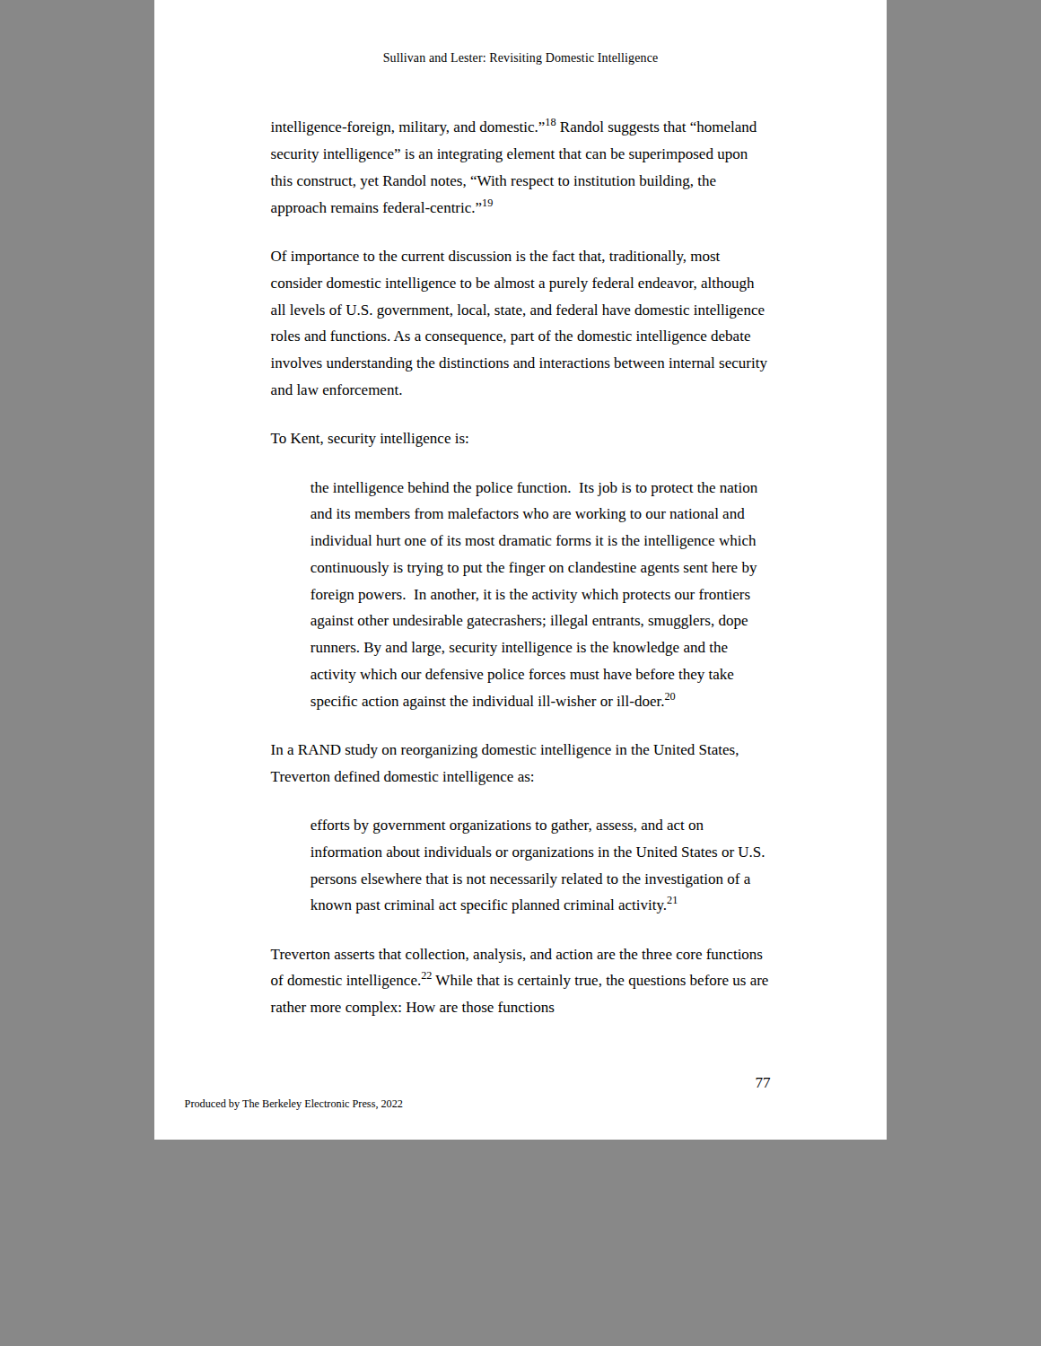Sullivan and Lester: Revisiting Domestic Intelligence
intelligence-foreign, military, and domestic.”18 Randol suggests that “homeland security intelligence” is an integrating element that can be superimposed upon this construct, yet Randol notes, “With respect to institution building, the approach remains federal-centric.”19
Of importance to the current discussion is the fact that, traditionally, most consider domestic intelligence to be almost a purely federal endeavor, although all levels of U.S. government, local, state, and federal have domestic intelligence roles and functions. As a consequence, part of the domestic intelligence debate involves understanding the distinctions and interactions between internal security and law enforcement.
To Kent, security intelligence is:
the intelligence behind the police function. Its job is to protect the nation and its members from malefactors who are working to our national and individual hurt one of its most dramatic forms it is the intelligence which continuously is trying to put the finger on clandestine agents sent here by foreign powers. In another, it is the activity which protects our frontiers against other undesirable gatecrashers; illegal entrants, smugglers, dope runners. By and large, security intelligence is the knowledge and the activity which our defensive police forces must have before they take specific action against the individual ill-wisher or ill-doer.20
In a RAND study on reorganizing domestic intelligence in the United States, Treverton defined domestic intelligence as:
efforts by government organizations to gather, assess, and act on information about individuals or organizations in the United States or U.S. persons elsewhere that is not necessarily related to the investigation of a known past criminal act specific planned criminal activity.21
Treverton asserts that collection, analysis, and action are the three core functions of domestic intelligence.22 While that is certainly true, the questions before us are rather more complex: How are those functions
77
Produced by The Berkeley Electronic Press, 2022